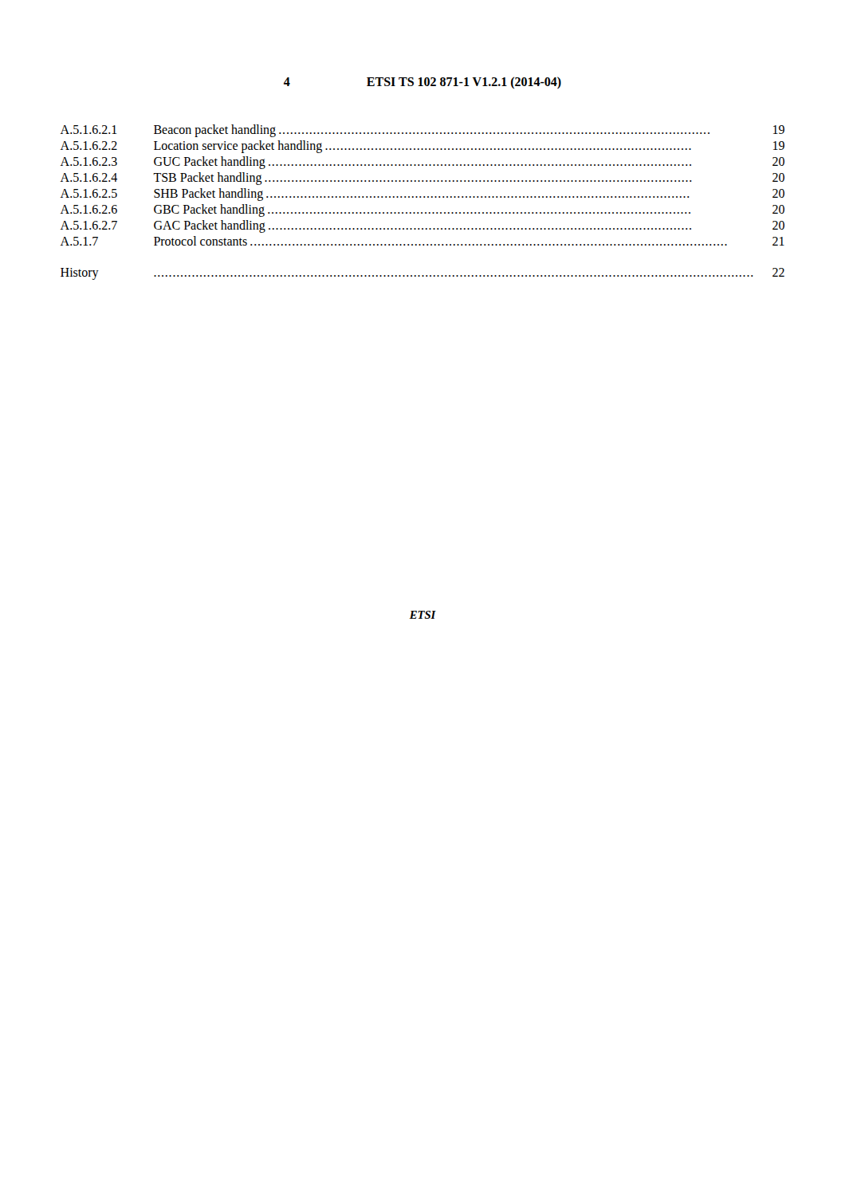4 ETSI TS 102 871-1 V1.2.1 (2014-04)
| A.5.1.6.2.1 | Beacon packet handling ................................................................................................................. | 19 |
| A.5.1.6.2.2 | Location service packet handling ................................................................................................ | 19 |
| A.5.1.6.2.3 | GUC Packet handling ............................................................................................................... | 20 |
| A.5.1.6.2.4 | TSB Packet handling ................................................................................................................ | 20 |
| A.5.1.6.2.5 | SHB Packet handling ............................................................................................................... | 20 |
| A.5.1.6.2.6 | GBC Packet handling ............................................................................................................... | 20 |
| A.5.1.6.2.7 | GAC Packet handling ............................................................................................................... | 20 |
| A.5.1.7 | Protocol constants ............................................................................................................................. | 21 |
| History | ............................................................................................................................................................. | 22 |
ETSI